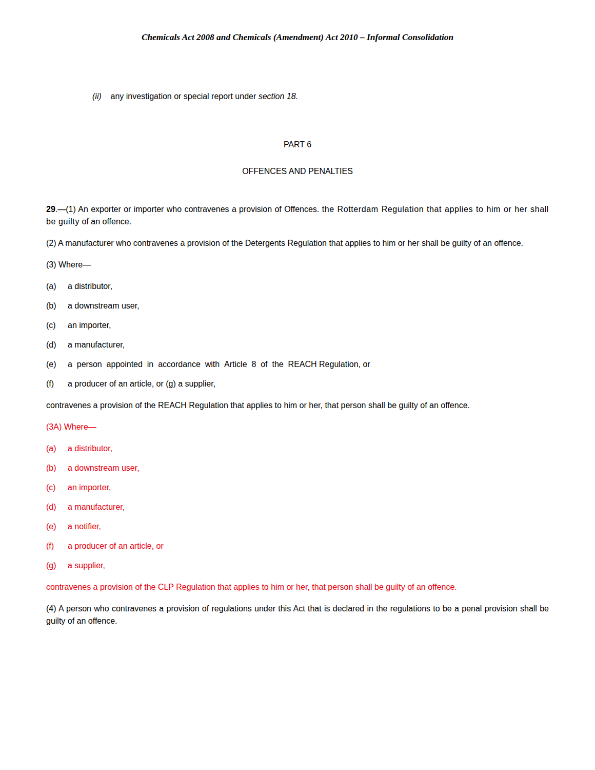Chemicals Act 2008 and Chemicals (Amendment) Act 2010 – Informal Consolidation
(ii) any investigation or special report under section 18.
PART 6
OFFENCES AND PENALTIES
29.—(1) An exporter or importer who contravenes a provision of Offences. the Rotterdam Regulation that applies to him or her shall be guilty of an offence.
(2) A manufacturer who contravenes a provision of the Detergents Regulation that applies to him or her shall be guilty of an offence.
(3) Where—
(a) a distributor,
(b) a downstream user,
(c) an importer,
(d) a manufacturer,
(e) a person appointed in accordance with Article 8 of the REACH Regulation, or
(f) a producer of an article, or (g) a supplier,
contravenes a provision of the REACH Regulation that applies to him or her, that person shall be guilty of an offence.
(3A) Where—
(a) a distributor,
(b) a downstream user,
(c) an importer,
(d) a manufacturer,
(e) a notifier,
(f) a producer of an article, or
(g) a supplier,
contravenes a provision of the CLP Regulation that applies to him or her, that person shall be guilty of an offence.
(4) A person who contravenes a provision of regulations under this Act that is declared in the regulations to be a penal provision shall be guilty of an offence.